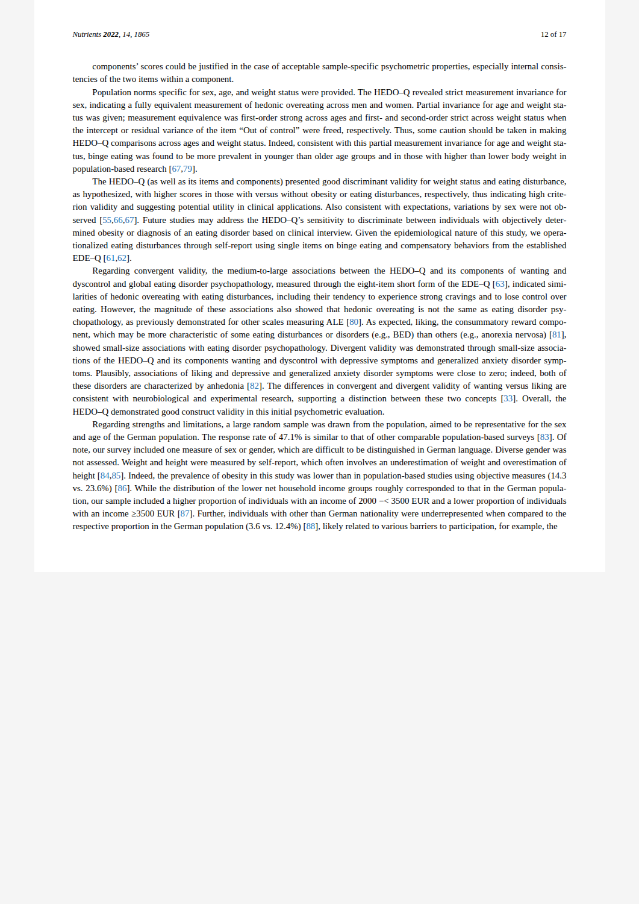Nutrients 2022, 14, 1865 12 of 17
components’ scores could be justified in the case of acceptable sample-specific psychometric properties, especially internal consistencies of the two items within a component.
Population norms specific for sex, age, and weight status were provided. The HEDO–Q revealed strict measurement invariance for sex, indicating a fully equivalent measurement of hedonic overeating across men and women. Partial invariance for age and weight status was given; measurement equivalence was first-order strong across ages and first- and second-order strict across weight status when the intercept or residual variance of the item “Out of control” were freed, respectively. Thus, some caution should be taken in making HEDO–Q comparisons across ages and weight status. Indeed, consistent with this partial measurement invariance for age and weight status, binge eating was found to be more prevalent in younger than older age groups and in those with higher than lower body weight in population-based research [67,79].
The HEDO–Q (as well as its items and components) presented good discriminant validity for weight status and eating disturbance, as hypothesized, with higher scores in those with versus without obesity or eating disturbances, respectively, thus indicating high criterion validity and suggesting potential utility in clinical applications. Also consistent with expectations, variations by sex were not observed [55,66,67]. Future studies may address the HEDO–Q’s sensitivity to discriminate between individuals with objectively determined obesity or diagnosis of an eating disorder based on clinical interview. Given the epidemiological nature of this study, we operationalized eating disturbances through self-report using single items on binge eating and compensatory behaviors from the established EDE–Q [61,62].
Regarding convergent validity, the medium-to-large associations between the HEDO–Q and its components of wanting and dyscontrol and global eating disorder psychopathology, measured through the eight-item short form of the EDE–Q [63], indicated similarities of hedonic overeating with eating disturbances, including their tendency to experience strong cravings and to lose control over eating. However, the magnitude of these associations also showed that hedonic overeating is not the same as eating disorder psychopathology, as previously demonstrated for other scales measuring ALE [80]. As expected, liking, the consummatory reward component, which may be more characteristic of some eating disturbances or disorders (e.g., BED) than others (e.g., anorexia nervosa) [81], showed small-size associations with eating disorder psychopathology. Divergent validity was demonstrated through small-size associations of the HEDO–Q and its components wanting and dyscontrol with depressive symptoms and generalized anxiety disorder symptoms. Plausibly, associations of liking and depressive and generalized anxiety disorder symptoms were close to zero; indeed, both of these disorders are characterized by anhedonia [82]. The differences in convergent and divergent validity of wanting versus liking are consistent with neurobiological and experimental research, supporting a distinction between these two concepts [33]. Overall, the HEDO–Q demonstrated good construct validity in this initial psychometric evaluation.
Regarding strengths and limitations, a large random sample was drawn from the population, aimed to be representative for the sex and age of the German population. The response rate of 47.1% is similar to that of other comparable population-based surveys [83]. Of note, our survey included one measure of sex or gender, which are difficult to be distinguished in German language. Diverse gender was not assessed. Weight and height were measured by self-report, which often involves an underestimation of weight and overestimation of height [84,85]. Indeed, the prevalence of obesity in this study was lower than in population-based studies using objective measures (14.3 vs. 23.6%) [86]. While the distribution of the lower net household income groups roughly corresponded to that in the German population, our sample included a higher proportion of individuals with an income of 2000 −< 3500 EUR and a lower proportion of individuals with an income ≥3500 EUR [87]. Further, individuals with other than German nationality were underrepresented when compared to the respective proportion in the German population (3.6 vs. 12.4%) [88], likely related to various barriers to participation, for example, the